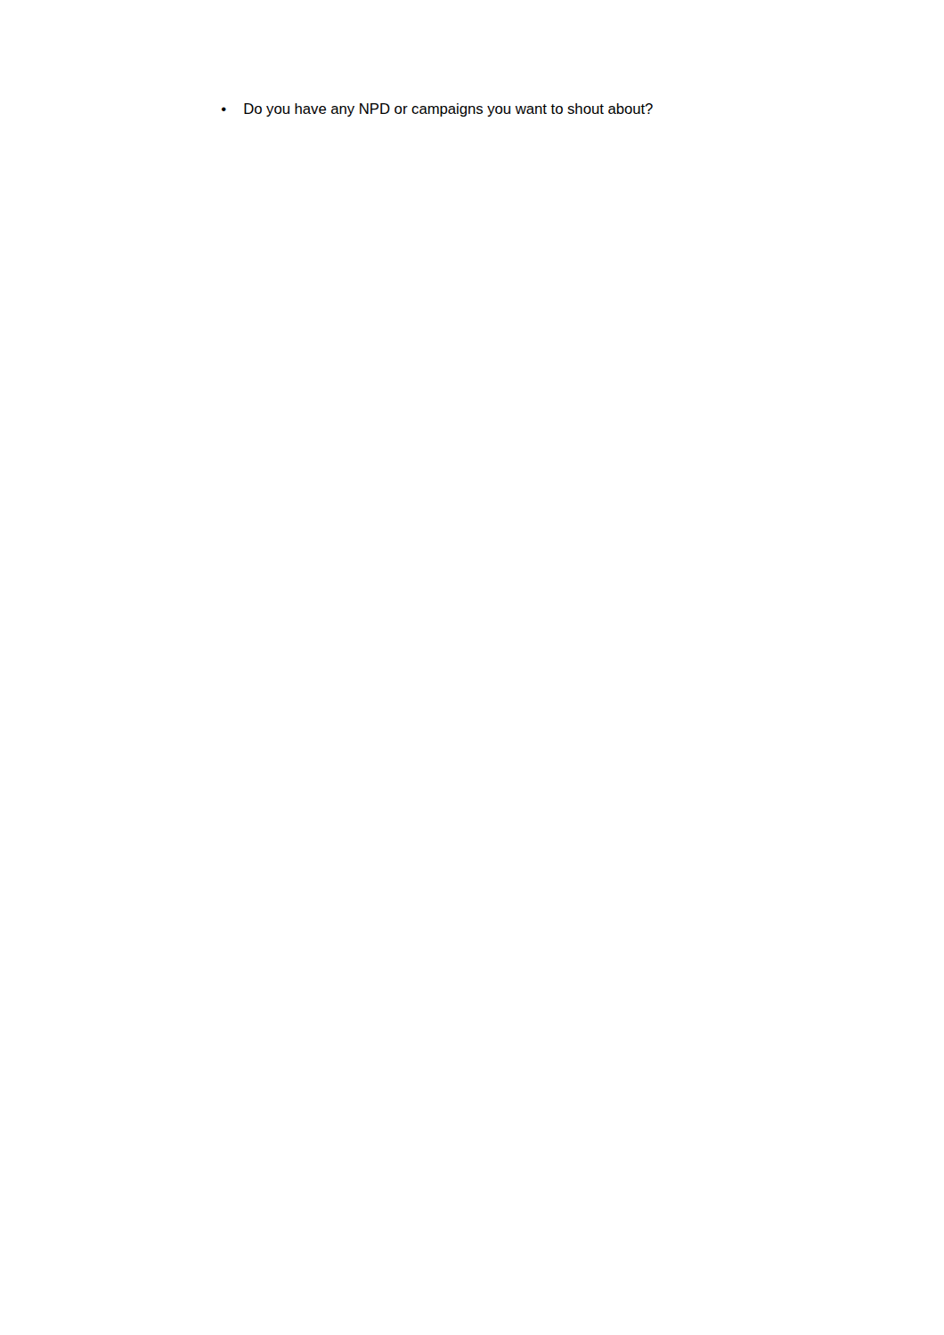Do you have any NPD or campaigns you want to shout about?